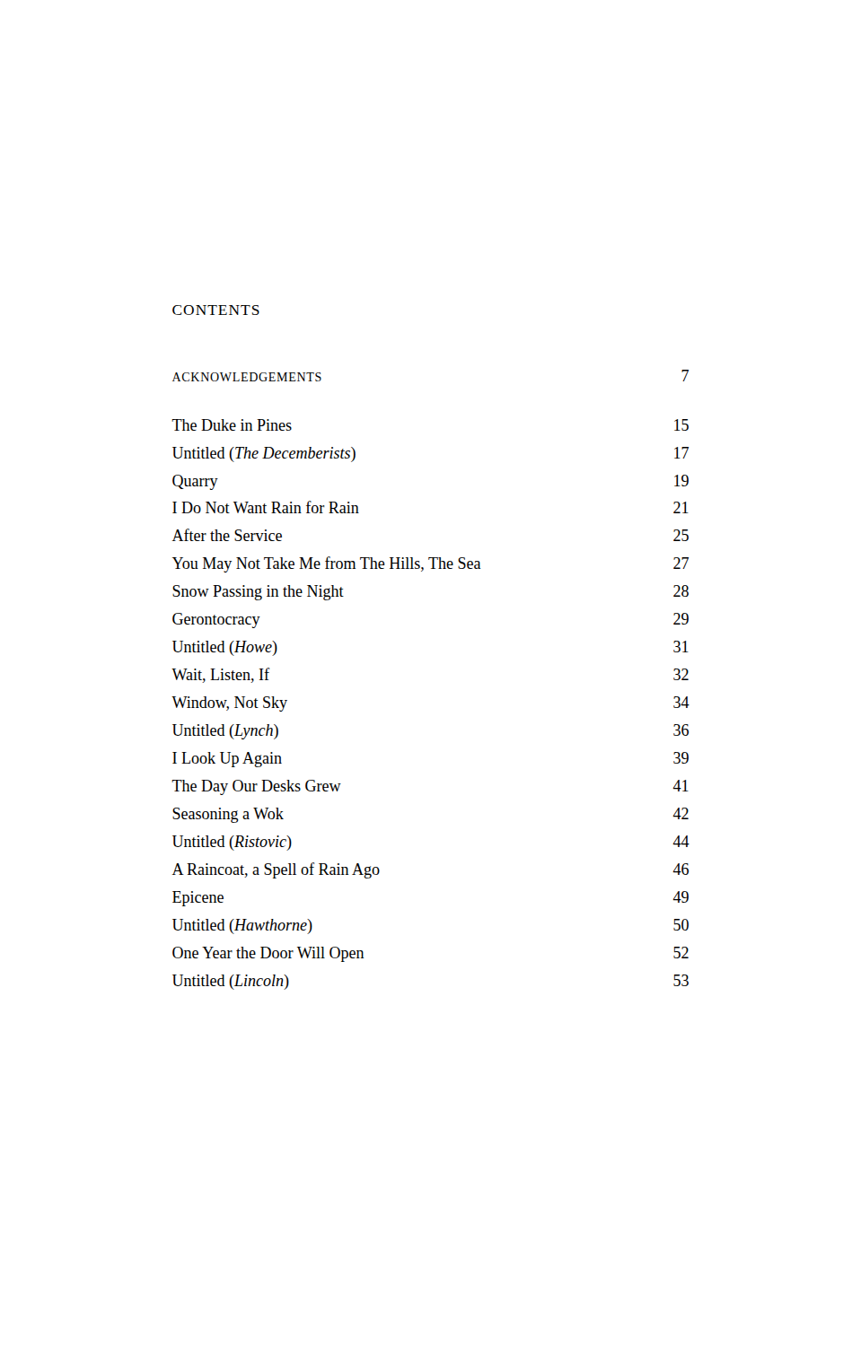Contents
| Acknowledgements | 7 |
| The Duke in Pines | 15 |
| Untitled ( The Decemberists ) | 17 |
| Quarry | 19 |
| I Do Not Want Rain for Rain | 21 |
| After the Service | 25 |
| You May Not Take Me from The Hills, The Sea | 27 |
| Snow Passing in the Night | 28 |
| Gerontocracy | 29 |
| Untitled ( Howe ) | 31 |
| Wait, Listen, If | 32 |
| Window, Not Sky | 34 |
| Untitled ( Lynch ) | 36 |
| I Look Up Again | 39 |
| The Day Our Desks Grew | 41 |
| Seasoning a Wok | 42 |
| Untitled ( Ristovic ) | 44 |
| A Raincoat, a Spell of Rain Ago | 46 |
| Epicene | 49 |
| Untitled ( Hawthorne ) | 50 |
| One Year the Door Will Open | 52 |
| Untitled ( Lincoln ) | 53 |